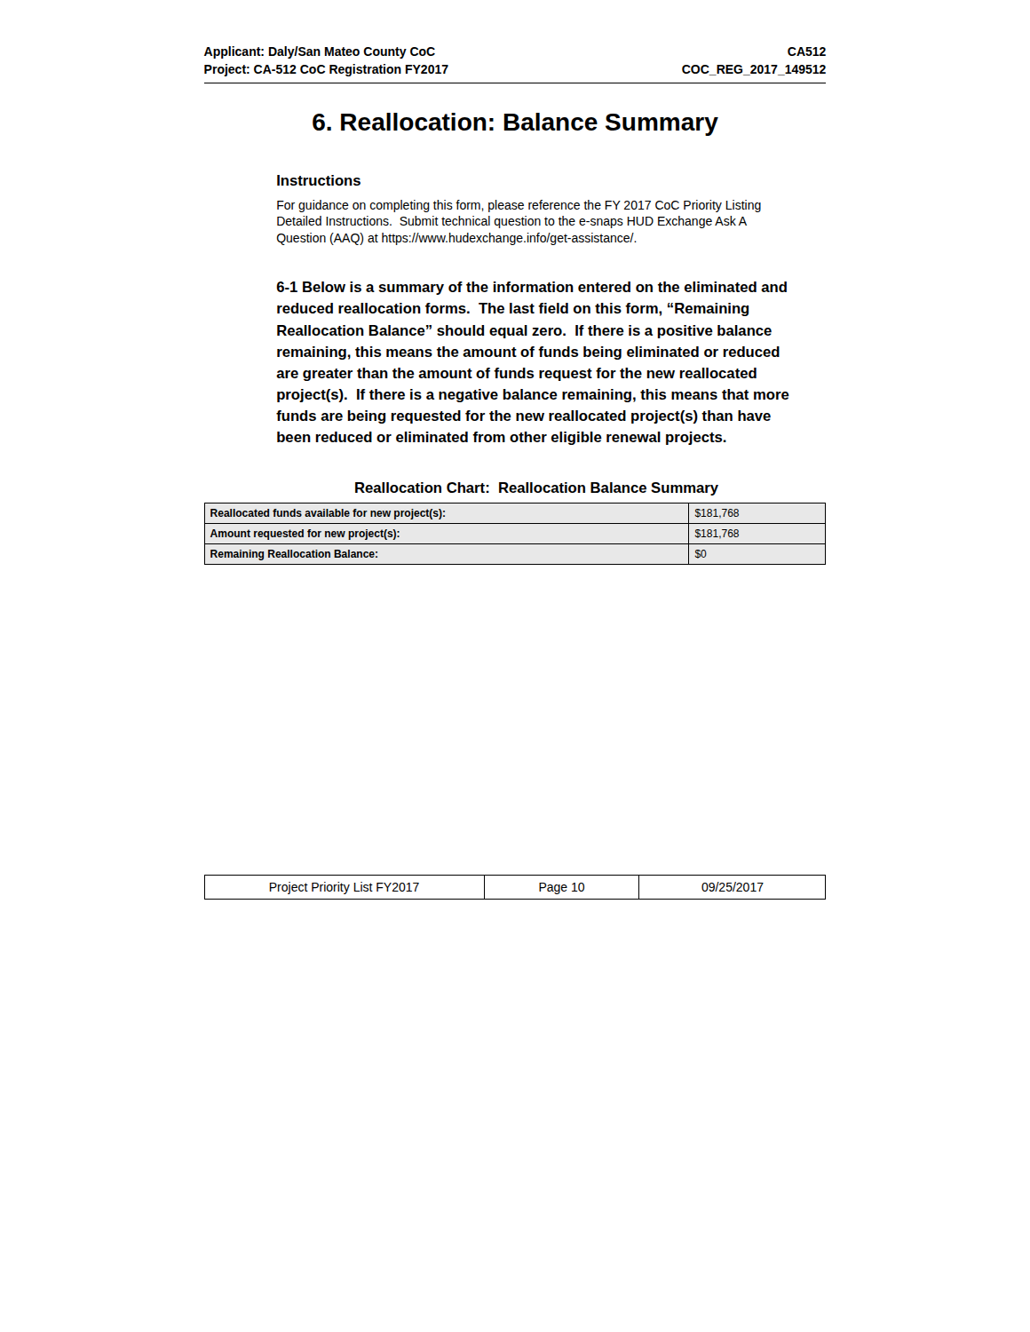Applicant: Daly/San Mateo County CoC
CA512
Project: CA-512 CoC Registration FY2017
COC_REG_2017_149512
6. Reallocation: Balance Summary
Instructions
For guidance on completing this form, please reference the FY 2017 CoC Priority Listing Detailed Instructions. Submit technical question to the e-snaps HUD Exchange Ask A Question (AAQ) at https://www.hudexchange.info/get-assistance/.
6-1 Below is a summary of the information entered on the eliminated and reduced reallocation forms. The last field on this form, “Remaining Reallocation Balance” should equal zero. If there is a positive balance remaining, this means the amount of funds being eliminated or reduced are greater than the amount of funds request for the new reallocated project(s). If there is a negative balance remaining, this means that more funds are being requested for the new reallocated project(s) than have been reduced or eliminated from other eligible renewal projects.
Reallocation Chart: Reallocation Balance Summary
| Reallocated funds available for new project(s): | $181,768 |
| Amount requested for new project(s): | $181,768 |
| Remaining Reallocation Balance: | $0 |
| Project Priority List FY2017 | Page 10 | 09/25/2017 |